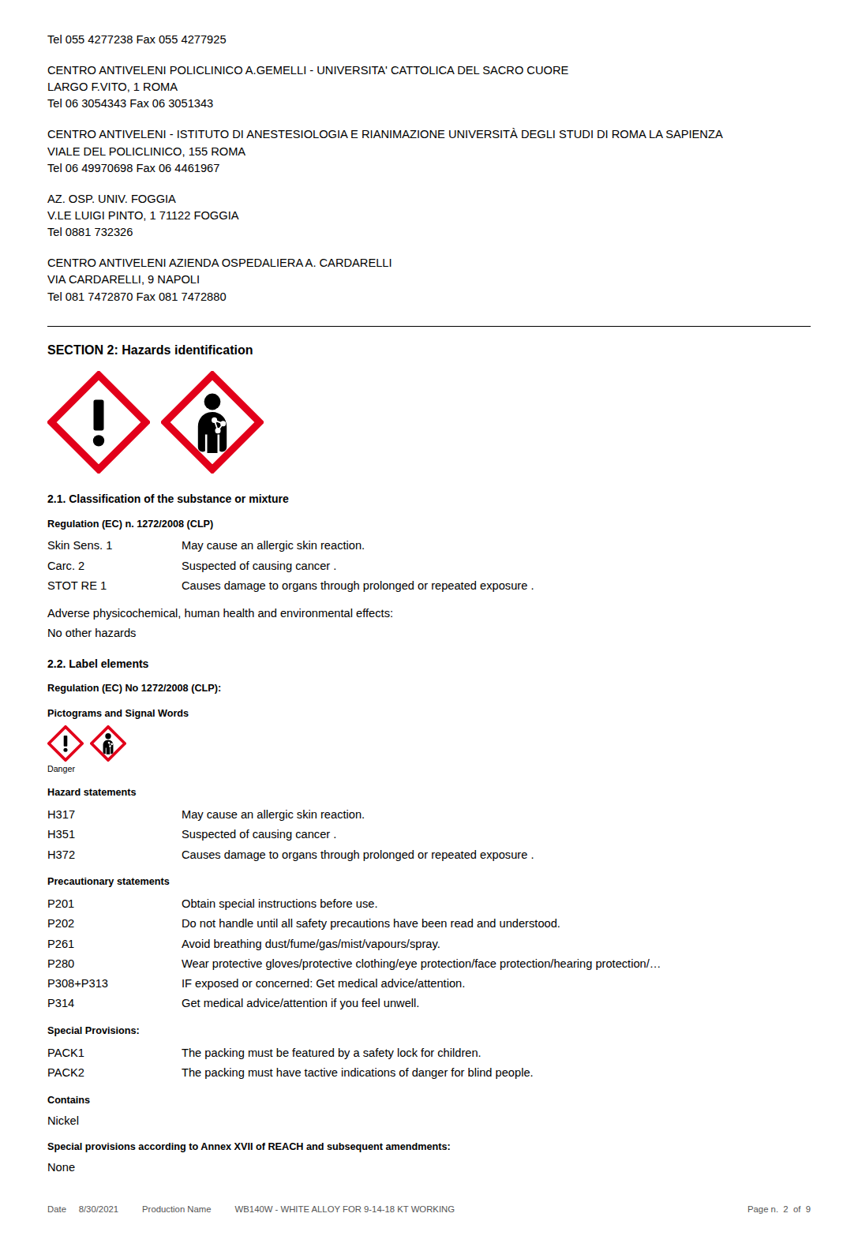Tel 055 4277238 Fax 055 4277925
CENTRO ANTIVELENI POLICLINICO A.GEMELLI - UNIVERSITA' CATTOLICA DEL SACRO CUORE
LARGO F.VITO, 1 ROMA
Tel 06 3054343 Fax 06 3051343
CENTRO ANTIVELENI - ISTITUTO DI ANESTESIOLOGIA E RIANIMAZIONE UNIVERSITÀ DEGLI STUDI DI ROMA LA SAPIENZA
VIALE DEL POLICLINICO, 155 ROMA
Tel 06 49970698 Fax 06 4461967
AZ. OSP. UNIV. FOGGIA
V.LE LUIGI PINTO, 1 71122 FOGGIA
Tel 0881 732326
CENTRO ANTIVELENI AZIENDA OSPEDALIERA A. CARDARELLI
VIA CARDARELLI, 9 NAPOLI
Tel 081 7472870 Fax 081 7472880
SECTION 2: Hazards identification
2.1. Classification of the substance or mixture
Regulation (EC) n. 1272/2008 (CLP)
| Skin Sens. 1 | May cause an allergic skin reaction. |
| Carc. 2 | Suspected of causing cancer . |
| STOT RE 1 | Causes damage to organs through prolonged or repeated exposure . |
Adverse physicochemical, human health and environmental effects:
No other hazards
2.2. Label elements
Regulation (EC) No 1272/2008 (CLP):
Pictograms and Signal Words
Danger
Hazard statements
| H317 | May cause an allergic skin reaction. |
| H351 | Suspected of causing cancer . |
| H372 | Causes damage to organs through prolonged or repeated exposure . |
Precautionary statements
| P201 | Obtain special instructions before use. |
| P202 | Do not handle until all safety precautions have been read and understood. |
| P261 | Avoid breathing dust/fume/gas/mist/vapours/spray. |
| P280 | Wear protective gloves/protective clothing/eye protection/face protection/hearing protection/… |
| P308+P313 | IF exposed or concerned: Get medical advice/attention. |
| P314 | Get medical advice/attention if you feel unwell. |
Special Provisions:
| PACK1 | The packing must be featured by a safety lock for children. |
| PACK2 | The packing must have tactive indications of danger for blind people. |
Contains
Nickel
Special provisions according to Annex XVII of REACH and subsequent amendments:
None
Date 8/30/2021 Production Name WB140W - WHITE ALLOY FOR 9-14-18 KT WORKING Page n. 2 of 9